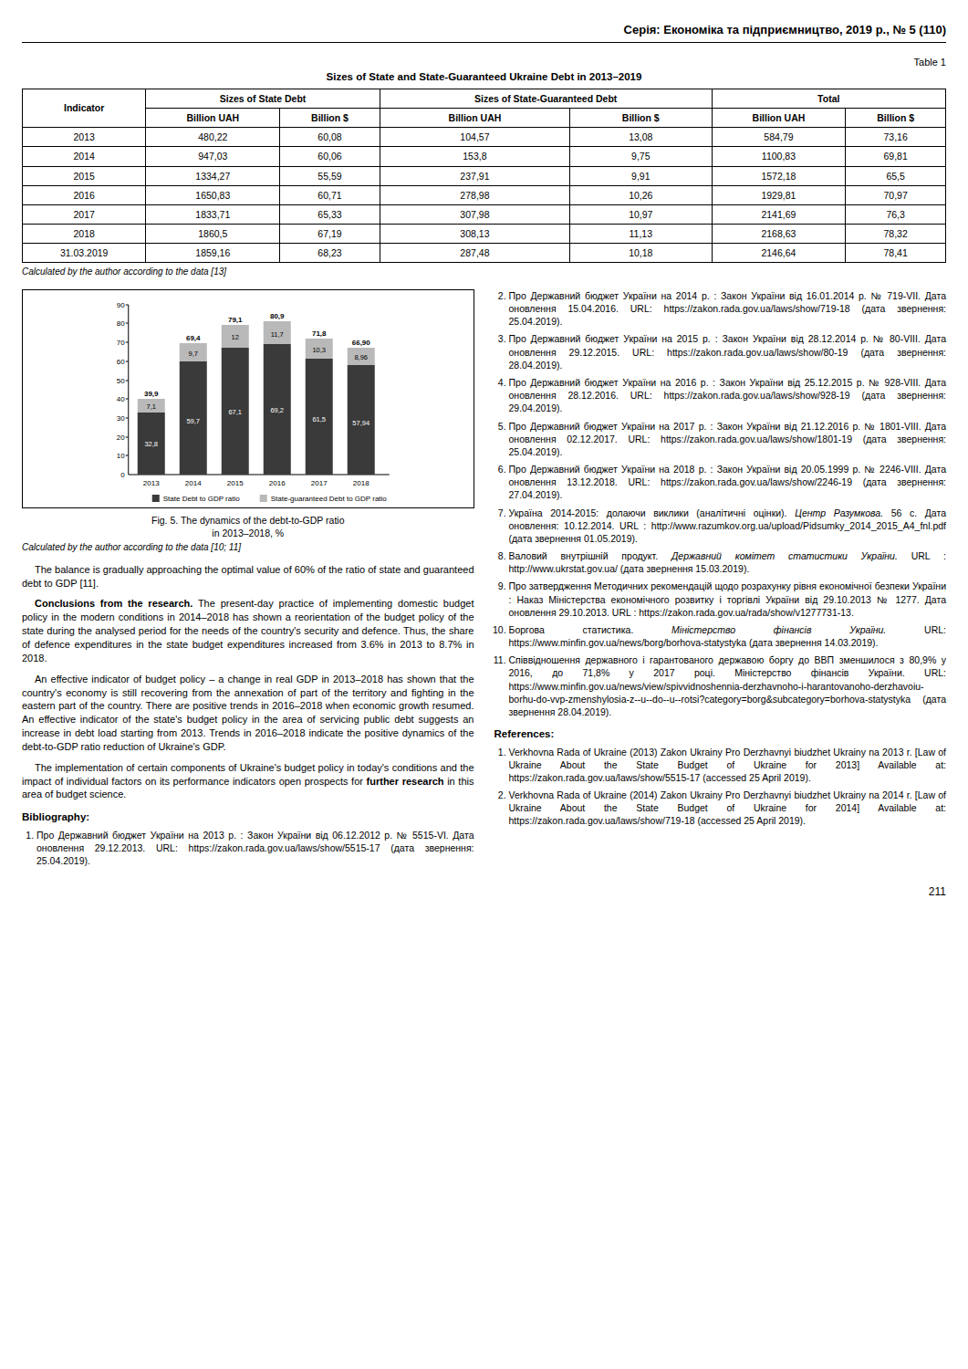Серія: Економіка та підприємництво, 2019 р., № 5 (110)
Table 1
Sizes of State and State-Guaranteed Ukraine Debt in 2013–2019
| Indicator | Sizes of State Debt | Sizes of State-Guaranteed Debt | Total |
| --- | --- | --- | --- |
| Billion UAH | Billion $ | Billion UAH | Billion $ | Billion UAH | Billion $ |
| 2013 | 480,22 | 60,08 | 104,57 | 13,08 | 584,79 | 73,16 |
| 2014 | 947,03 | 60,06 | 153,8 | 9,75 | 1100,83 | 69,81 |
| 2015 | 1334,27 | 55,59 | 237,91 | 9,91 | 1572,18 | 65,5 |
| 2016 | 1650,83 | 60,71 | 278,98 | 10,26 | 1929,81 | 70,97 |
| 2017 | 1833,71 | 65,33 | 307,98 | 10,97 | 2141,69 | 76,3 |
| 2018 | 1860,5 | 67,19 | 308,13 | 11,13 | 2168,63 | 78,32 |
| 31.03.2019 | 1859,16 | 68,23 | 287,48 | 10,18 | 2146,64 | 78,41 |
Calculated by the author according to the data [13]
90 80 70 60 50 40 30 20 10 0 39,9 32,8 7,1 69,4 59,7 9,7 79,1 67,1 12 80,9 69,2 11,7 71,8 61,5 10,3 66,90 57,94 8,96 2013 2014 2015 2016 2017 2018 State Debt to GDP ratio State-guaranteed Debt to GDP ratio
Fig. 5. The dynamics of the debt-to-GDP ratio
in 2013–2018, %
Calculated by the author according to the data [10; 11]
The balance is gradually approaching the optimal value of 60% of the ratio of state and guaranteed debt to GDP [11].
Conclusions from the research. The present-day practice of implementing domestic budget policy in the modern conditions in 2014–2018 has shown a reorientation of the budget policy of the state during the analysed period for the needs of the country's security and defence. Thus, the share of defence expenditures in the state budget expenditures increased from 3.6% in 2013 to 8.7% in 2018.
An effective indicator of budget policy – a change in real GDP in 2013–2018 has shown that the country's economy is still recovering from the annexation of part of the territory and fighting in the eastern part of the country. There are positive trends in 2016–2018 when economic growth resumed. An effective indicator of the state's budget policy in the area of servicing public debt suggests an increase in debt load starting from 2013. Trends in 2016–2018 indicate the positive dynamics of the debt-to-GDP ratio reduction of Ukraine's GDP.
The implementation of certain components of Ukraine's budget policy in today's conditions and the impact of individual factors on its performance indicators open prospects for further research in this area of budget science.
Bibliography:
Про Державний бюджет України на 2013 р. : Закон України від 06.12.2012 р. № 5515-VI. Дата оновлення 29.12.2013. URL: https://zakon.rada.gov.ua/laws/show/5515-17 (дата звернення: 25.04.2019).
Про Державний бюджет України на 2014 р. : Закон України від 16.01.2014 р. № 719-VII. Дата оновлення 15.04.2016. URL: https://zakon.rada.gov.ua/laws/show/719-18 (дата звернення: 25.04.2019).
Про Державний бюджет України на 2015 р. : Закон України від 28.12.2014 р. № 80-VIII. Дата оновлення 29.12.2015. URL: https://zakon.rada.gov.ua/laws/show/80-19 (дата звернення: 28.04.2019).
Про Державний бюджет України на 2016 р. : Закон України від 25.12.2015 р. № 928-VIII. Дата оновлення 28.12.2016. URL: https://zakon.rada.gov.ua/laws/show/928-19 (дата звернення: 29.04.2019).
Про Державний бюджет України на 2017 р. : Закон України від 21.12.2016 р. № 1801-VIII. Дата оновлення 02.12.2017. URL: https://zakon.rada.gov.ua/laws/show/1801-19 (дата звернення: 25.04.2019).
Про Державний бюджет України на 2018 р. : Закон України від 20.05.1999 р. № 2246-VIII. Дата оновлення 13.12.2018. URL: https://zakon.rada.gov.ua/laws/show/2246-19 (дата звернення: 27.04.2019).
Україна 2014-2015: долаючи виклики (аналітичні оцінки). Центр Разумкова. 56 с. Дата оновлення: 10.12.2014. URL : http://www.razumkov.org.ua/upload/Pidsumky_2014_2015_A4_fnl.pdf (дата звернення 01.05.2019).
Валовий внутрішній продукт. Державний комітет статистики України. URL : http://www.ukrstat.gov.ua/ (дата звернення 15.03.2019).
Про затвердження Методичних рекомендацій щодо розрахунку рівня економічної безпеки України : Наказ Міністерства економічного розвитку і торгівлі України від 29.10.2013 № 1277. Дата оновлення 29.10.2013. URL : https://zakon.rada.gov.ua/rada/show/v1277731-13.
Боргова статистика. Міністерство фінансів України. URL: https://www.minfin.gov.ua/news/borg/borhova-statystyka (дата звернення 14.03.2019).
Співвідношення державного і гарантованого державою боргу до ВВП зменшилося з 80,9% у 2016, до 71,8% у 2017 році. Міністерство фінансів України. URL: https://www.minfin.gov.ua/news/view/spivvidnoshennia-derzhavnoho-i-harantovanoho-derzhavoiu-borhu-do-vvp-zmenshylosia-z--u--do--u--rotsi?category=borg&subcategory=borhova-statystyka (дата звернення 28.04.2019).
References:
Verkhovna Rada of Ukraine (2013) Zakon Ukrainy Pro Derzhavnyi biudzhet Ukrainy na 2013 r. [Law of Ukraine About the State Budget of Ukraine for 2013] Available at: https://zakon.rada.gov.ua/laws/show/5515-17 (accessed 25 April 2019).
Verkhovna Rada of Ukraine (2014) Zakon Ukrainy Pro Derzhavnyi biudzhet Ukrainy na 2014 r. [Law of Ukraine About the State Budget of Ukraine for 2014] Available at: https://zakon.rada.gov.ua/laws/show/719-18 (accessed 25 April 2019).
211